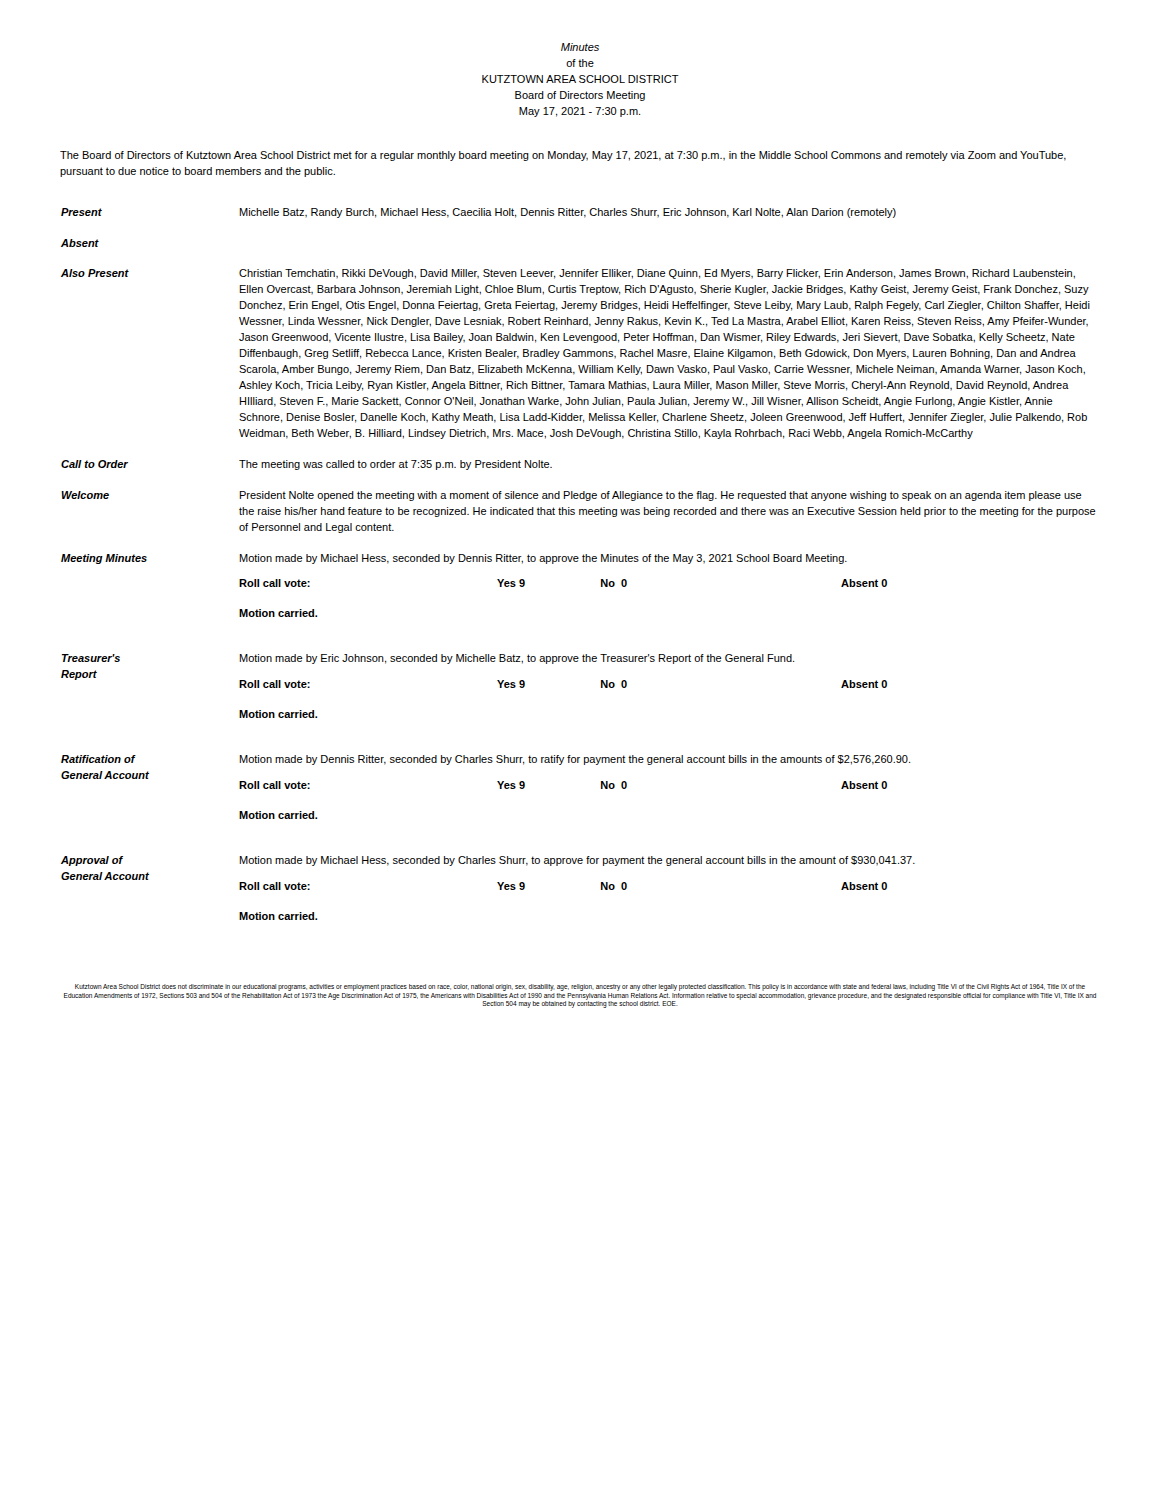Minutes
of the
KUTZTOWN AREA SCHOOL DISTRICT
Board of Directors Meeting
May 17, 2021 - 7:30 p.m.
The Board of Directors of Kutztown Area School District met for a regular monthly board meeting on Monday, May 17, 2021, at 7:30 p.m., in the Middle School Commons and remotely via Zoom and YouTube, pursuant to due notice to board members and the public.
| Present | Michelle Batz, Randy Burch, Michael Hess, Caecilia Holt, Dennis Ritter, Charles Shurr, Eric Johnson, Karl Nolte, Alan Darion (remotely) |
| Absent | |
| Also Present | Christian Temchatin, Rikki DeVough, David Miller, Steven Leever, Jennifer Elliker, Diane Quinn, Ed Myers, Barry Flicker, Erin Anderson, James Brown, Richard Laubenstein, Ellen Overcast, Barbara Johnson, Jeremiah Light, Chloe Blum, Curtis Treptow, Rich D'Agusto, Sherie Kugler, Jackie Bridges, Kathy Geist, Jeremy Geist, Frank Donchez, Suzy Donchez, Erin Engel, Otis Engel, Donna Feiertag, Greta Feiertag, Jeremy Bridges, Heidi Heffelfinger, Steve Leiby, Mary Laub, Ralph Fegely, Carl Ziegler, Chilton Shaffer, Heidi Wessner, Linda Wessner, Nick Dengler, Dave Lesniak, Robert Reinhard, Jenny Rakus, Kevin K., Ted La Mastra, Arabel Elliot, Karen Reiss, Steven Reiss, Amy Pfeifer-Wunder, Jason Greenwood, Vicente Ilustre, Lisa Bailey, Joan Baldwin, Ken Levengood, Peter Hoffman, Dan Wismer, Riley Edwards, Jeri Sievert, Dave Sobatka, Kelly Scheetz, Nate Diffenbaugh, Greg Setliff, Rebecca Lance, Kristen Bealer, Bradley Gammons, Rachel Masre, Elaine Kilgamon, Beth Gdowick, Don Myers, Lauren Bohning, Dan and Andrea Scarola, Amber Bungo, Jeremy Riem, Dan Batz, Elizabeth McKenna, William Kelly, Dawn Vasko, Paul Vasko, Carrie Wessner, Michele Neiman, Amanda Warner, Jason Koch, Ashley Koch, Tricia Leiby, Ryan Kistler, Angela Bittner, Rich Bittner, Tamara Mathias, Laura Miller, Mason Miller, Steve Morris, Cheryl-Ann Reynold, David Reynold, Andrea HIlliard, Steven F., Marie Sackett, Connor O'Neil, Jonathan Warke, John Julian, Paula Julian, Jeremy W., Jill Wisner, Allison Scheidt, Angie Furlong, Angie Kistler, Annie Schnore, Denise Bosler, Danelle Koch, Kathy Meath, Lisa Ladd-Kidder, Melissa Keller, Charlene Sheetz, Joleen Greenwood, Jeff Huffert, Jennifer Ziegler, Julie Palkendo, Rob Weidman, Beth Weber, B. Hilliard, Lindsey Dietrich, Mrs. Mace, Josh DeVough, Christina Stillo, Kayla Rohrbach, Raci Webb, Angela Romich-McCarthy |
| Call to Order | The meeting was called to order at 7:35 p.m. by President Nolte. |
| Welcome | President Nolte opened the meeting with a moment of silence and Pledge of Allegiance to the flag. He requested that anyone wishing to speak on an agenda item please use the raise his/her hand feature to be recognized. He indicated that this meeting was being recorded and there was an Executive Session held prior to the meeting for the purpose of Personnel and Legal content. |
| Meeting Minutes | Motion made by Michael Hess, seconded by Dennis Ritter, to approve the Minutes of the May 3, 2021 School Board Meeting. / Roll call vote: / Yes 9 / No 0 / Absent 0 / / Motion carried. / |
| Treasurer's Report | Motion made by Eric Johnson, seconded by Michelle Batz, to approve the Treasurer's Report of the General Fund. / Roll call vote: / Yes 9 / No 0 / Absent 0 / / Motion carried. / |
| Ratification of General Account | Motion made by Dennis Ritter, seconded by Charles Shurr, to ratify for payment the general account bills in the amounts of $2,576,260.90. / Roll call vote: / Yes 9 / No 0 / Absent 0 / / Motion carried. / |
| Approval of General Account | Motion made by Michael Hess, seconded by Charles Shurr, to approve for payment the general account bills in the amount of $930,041.37. / Roll call vote: / Yes 9 / No 0 / Absent 0 / / Motion carried. / |
Kutztown Area School District does not discriminate in our educational programs, activities or employment practices based on race, color, national origin, sex, disability, age, religion, ancestry or any other legally protected classification. This policy is in accordance with state and federal laws, including Title VI of the Civil Rights Act of 1964, Title IX of the Education Amendments of 1972, Sections 503 and 504 of the Rehabilitation Act of 1973 the Age Discrimination Act of 1975, the Americans with Disabilities Act of 1990 and the Pennsylvania Human Relations Act. Information relative to special accommodation, grievance procedure, and the designated responsible official for compliance with Title VI, Title IX and Section 504 may be obtained by contacting the school district. EOE.